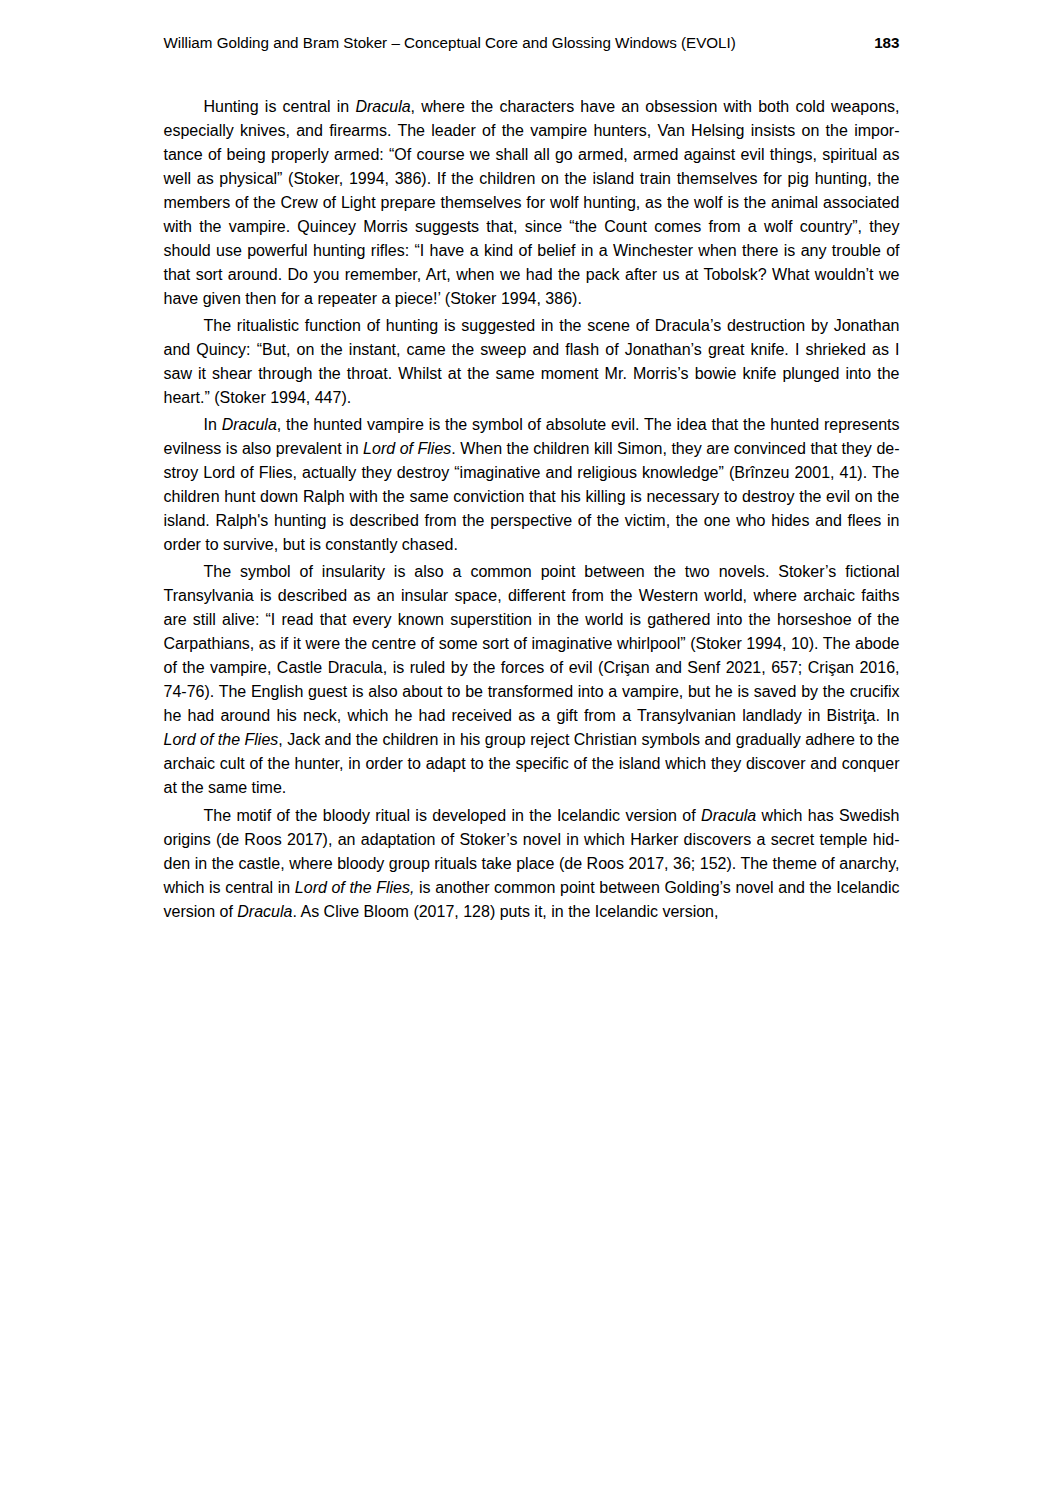William Golding and Bram Stoker – Conceptual Core and Glossing Windows (EVOLI) 183
Hunting is central in Dracula, where the characters have an obsession with both cold weapons, especially knives, and firearms. The leader of the vampire hunters, Van Helsing insists on the importance of being properly armed: “Of course we shall all go armed, armed against evil things, spiritual as well as physical” (Stoker, 1994, 386). If the children on the island train themselves for pig hunting, the members of the Crew of Light prepare themselves for wolf hunting, as the wolf is the animal associated with the vampire. Quincey Morris suggests that, since “the Count comes from a wolf country”, they should use powerful hunting rifles: “I have a kind of belief in a Winchester when there is any trouble of that sort around. Do you remember, Art, when we had the pack after us at Tobolsk? What wouldn’t we have given then for a repeater a piece!’ (Stoker 1994, 386).
The ritualistic function of hunting is suggested in the scene of Dracula’s destruction by Jonathan and Quincy: “But, on the instant, came the sweep and flash of Jonathan’s great knife. I shrieked as I saw it shear through the throat. Whilst at the same moment Mr. Morris’s bowie knife plunged into the heart.” (Stoker 1994, 447).
In Dracula, the hunted vampire is the symbol of absolute evil. The idea that the hunted represents evilness is also prevalent in Lord of Flies. When the children kill Simon, they are convinced that they destroy Lord of Flies, actually they destroy “imaginative and religious knowledge” (Brînzeu 2001, 41). The children hunt down Ralph with the same conviction that his killing is necessary to destroy the evil on the island. Ralph's hunting is described from the perspective of the victim, the one who hides and flees in order to survive, but is constantly chased.
The symbol of insularity is also a common point between the two novels. Stoker’s fictional Transylvania is described as an insular space, different from the Western world, where archaic faiths are still alive: “I read that every known superstition in the world is gathered into the horseshoe of the Carpathians, as if it were the centre of some sort of imaginative whirlpool” (Stoker 1994, 10). The abode of the vampire, Castle Dracula, is ruled by the forces of evil (Crişan and Senf 2021, 657; Crişan 2016, 74-76). The English guest is also about to be transformed into a vampire, but he is saved by the crucifix he had around his neck, which he had received as a gift from a Transylvanian landlady in Bistriţa. In Lord of the Flies, Jack and the children in his group reject Christian symbols and gradually adhere to the archaic cult of the hunter, in order to adapt to the specific of the island which they discover and conquer at the same time.
The motif of the bloody ritual is developed in the Icelandic version of Dracula which has Swedish origins (de Roos 2017), an adaptation of Stoker’s novel in which Harker discovers a secret temple hidden in the castle, where bloody group rituals take place (de Roos 2017, 36; 152). The theme of anarchy, which is central in Lord of the Flies, is another common point between Golding’s novel and the Icelandic version of Dracula. As Clive Bloom (2017, 128) puts it, in the Icelandic version,